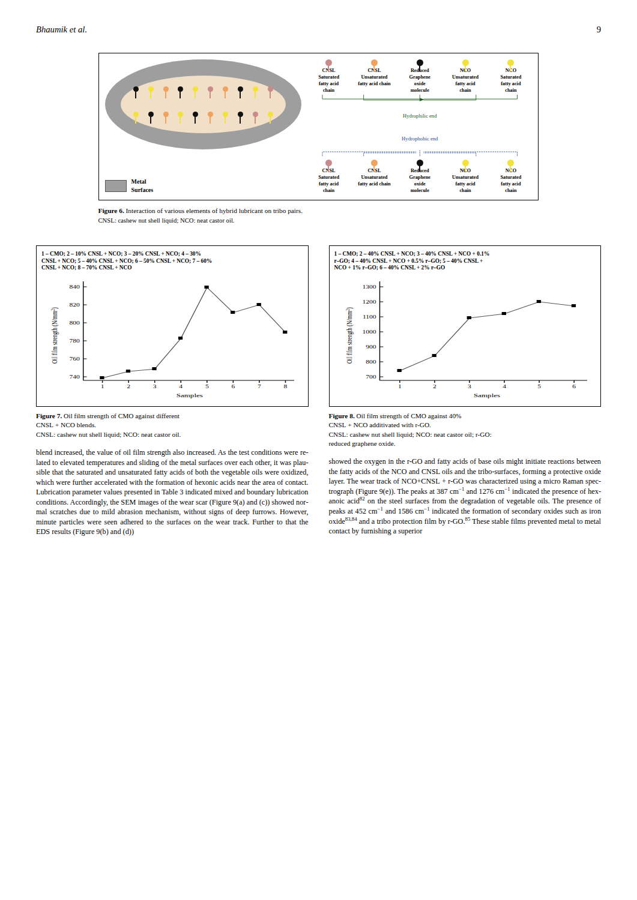Bhaumik et al. 9
Metal
Surfaces
CNSL
Saturated
fatty acid
chain
CNSL
Unsaturated
fatty acid chain
Reduced
Graphene
oxide
molecule
NCO
Unsaturated
fatty acid
chain
NCO
Saturated
fatty acid
chain
Hydrophilic end
Hydrophobic end
CNSL
Saturated
fatty acid
chain
CNSL
Unsaturated
fatty acid chain
Reduced
Graphene
oxide
molecule
NCO
Unsaturated
fatty acid
chain
NCO
Saturated
fatty acid
chain
Figure 6. Interaction of various elements of hybrid lubricant on tribo pairs.
CNSL: cashew nut shell liquid; NCO: neat castor oil.
1 – CMO; 2 – 10% CNSL + NCO; 3 – 20% CNSL + NCO; 4 – 30%
CNSL + NCO; 5 – 40% CNSL + NCO; 6 – 50% CNSL + NCO; 7 – 60%
CNSL + NCO; 8 – 70% CNSL + NCO
840 820 800 780 760 740 1 2 3 4 5 6 7 8 Oil film strength (N/mm2) Samples
Figure 7. Oil film strength of CMO against different
CNSL + NCO blends.
CNSL: cashew nut shell liquid; NCO: neat castor oil.
blend increased, the value of oil film strength also increased. As the test conditions were related to elevated temperatures and sliding of the metal surfaces over each other, it was plausible that the saturated and unsaturated fatty acids of both the vegetable oils were oxidized, which were further accelerated with the formation of hexonic acids near the area of contact. Lubrication parameter values presented in Table 3 indicated mixed and boundary lubrication conditions. Accordingly, the SEM images of the wear scar (Figure 9(a) and (c)) showed normal scratches due to mild abrasion mechanism, without signs of deep furrows. However, minute particles were seen adhered to the surfaces on the wear track. Further to that the EDS results (Figure 9(b) and (d))
1 – CMO; 2 – 40% CNSL + NCO; 3 – 40% CNSL + NCO + 0.1%
r–GO; 4 – 40% CNSL + NCO + 0.5% r–GO; 5 – 40% CNSL +
NCO + 1% r–GO; 6 – 40% CNSL + 2% r–GO
1300 1200 1100 1000 900 800 700 1 2 3 4 5 6 Oil film strength (N/mm2) Samples
Figure 8. Oil film strength of CMO against 40%
CNSL + NCO additivated with r-GO.
CNSL: cashew nut shell liquid; NCO: neat castor oil; r-GO:
reduced graphene oxide.
showed the oxygen in the r-GO and fatty acids of base oils might initiate reactions between the fatty acids of the NCO and CNSL oils and the tribo-surfaces, forming a protective oxide layer. The wear track of NCO+CNSL + r-GO was characterized using a micro Raman spectrograph (Figure 9(e)). The peaks at 387 cm−1 and 1276 cm−1 indicated the presence of hexanoic acid82 on the steel surfaces from the degradation of vegetable oils. The presence of peaks at 452 cm−1 and 1586 cm−1 indicated the formation of secondary oxides such as iron oxide83,84 and a tribo protection film by r-GO.85 These stable films prevented metal to metal contact by furnishing a superior